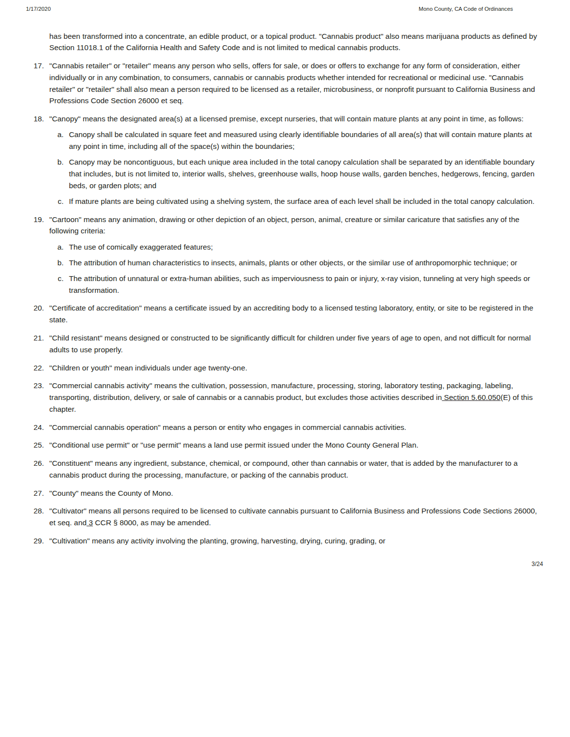1/17/2020 Mono County, CA Code of Ordinances
has been transformed into a concentrate, an edible product, or a topical product. "Cannabis product" also means marijuana products as defined by Section 11018.1 of the California Health and Safety Code and is not limited to medical cannabis products.
"Cannabis retailer" or "retailer" means any person who sells, offers for sale, or does or offers to exchange for any form of consideration, either individually or in any combination, to consumers, cannabis or cannabis products whether intended for recreational or medicinal use. "Cannabis retailer" or "retailer" shall also mean a person required to be licensed as a retailer, microbusiness, or nonprofit pursuant to California Business and Professions Code Section 26000 et seq.
"Canopy" means the designated area(s) at a licensed premise, except nurseries, that will contain mature plants at any point in time, as follows:
Canopy shall be calculated in square feet and measured using clearly identifiable boundaries of all area(s) that will contain mature plants at any point in time, including all of the space(s) within the boundaries;
Canopy may be noncontiguous, but each unique area included in the total canopy calculation shall be separated by an identifiable boundary that includes, but is not limited to, interior walls, shelves, greenhouse walls, hoop house walls, garden benches, hedgerows, fencing, garden beds, or garden plots; and
If mature plants are being cultivated using a shelving system, the surface area of each level shall be included in the total canopy calculation.
"Cartoon" means any animation, drawing or other depiction of an object, person, animal, creature or similar caricature that satisfies any of the following criteria:
The use of comically exaggerated features;
The attribution of human characteristics to insects, animals, plants or other objects, or the similar use of anthropomorphic technique; or
The attribution of unnatural or extra-human abilities, such as imperviousness to pain or injury, x-ray vision, tunneling at very high speeds or transformation.
"Certificate of accreditation" means a certificate issued by an accrediting body to a licensed testing laboratory, entity, or site to be registered in the state.
"Child resistant" means designed or constructed to be significantly difficult for children under five years of age to open, and not difficult for normal adults to use properly.
"Children or youth" mean individuals under age twenty-one.
"Commercial cannabis activity" means the cultivation, possession, manufacture, processing, storing, laboratory testing, packaging, labeling, transporting, distribution, delivery, or sale of cannabis or a cannabis product, but excludes those activities described in Section 5.60.050(E) of this chapter.
"Commercial cannabis operation" means a person or entity who engages in commercial cannabis activities.
"Conditional use permit" or "use permit" means a land use permit issued under the Mono County General Plan.
"Constituent" means any ingredient, substance, chemical, or compound, other than cannabis or water, that is added by the manufacturer to a cannabis product during the processing, manufacture, or packing of the cannabis product.
"County" means the County of Mono.
"Cultivator" means all persons required to be licensed to cultivate cannabis pursuant to California Business and Professions Code Sections 26000, et seq. and 3 CCR § 8000, as may be amended.
"Cultivation" means any activity involving the planting, growing, harvesting, drying, curing, grading, or
3/24